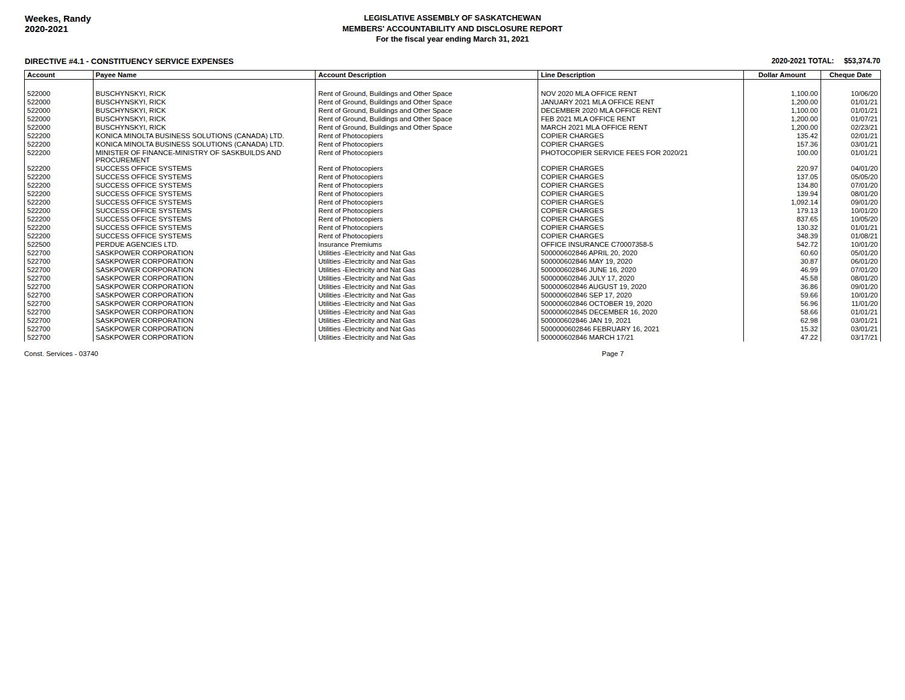| Weekes, Randy 2020-2021 | LEGISLATIVE ASSEMBLY OF SASKATCHEWAN MEMBERS' ACCOUNTABILITY AND DISCLOSURE REPORT For the fiscal year ending March 31, 2021 | |
| DIRECTIVE #4.1 - CONSTITUENCY SERVICE EXPENSES | 2020-2021 TOTAL: $53,374.70 |
| Account | Payee Name | Account Description | Line Description | Dollar Amount | Cheque Date |
| --- | --- | --- | --- | --- | --- |
| 522000 | BUSCHYNSKYI, RICK | Rent of Ground, Buildings and Other Space | NOV 2020 MLA OFFICE RENT | 1,100.00 | 10/06/20 |
| 522000 | BUSCHYNSKYI, RICK | Rent of Ground, Buildings and Other Space | JANUARY 2021 MLA OFFICE RENT | 1,200.00 | 01/01/21 |
| 522000 | BUSCHYNSKYI, RICK | Rent of Ground, Buildings and Other Space | DECEMBER 2020 MLA OFFICE RENT | 1,100.00 | 01/01/21 |
| 522000 | BUSCHYNSKYI, RICK | Rent of Ground, Buildings and Other Space | FEB 2021 MLA OFFICE RENT | 1,200.00 | 01/07/21 |
| 522000 | BUSCHYNSKYI, RICK | Rent of Ground, Buildings and Other Space | MARCH 2021 MLA OFFICE RENT | 1,200.00 | 02/23/21 |
| 522200 | KONICA MINOLTA BUSINESS SOLUTIONS (CANADA) LTD. | Rent of Photocopiers | COPIER CHARGES | 135.42 | 02/01/21 |
| 522200 | KONICA MINOLTA BUSINESS SOLUTIONS (CANADA) LTD. | Rent of Photocopiers | COPIER CHARGES | 157.36 | 03/01/21 |
| 522200 | MINISTER OF FINANCE-MINISTRY OF SASKBUILDS AND PROCUREMENT | Rent of Photocopiers | PHOTOCOPIER SERVICE FEES FOR 2020/21 | 100.00 | 01/01/21 |
| 522200 | SUCCESS OFFICE SYSTEMS | Rent of Photocopiers | COPIER CHARGES | 220.97 | 04/01/20 |
| 522200 | SUCCESS OFFICE SYSTEMS | Rent of Photocopiers | COPIER CHARGES | 137.05 | 05/05/20 |
| 522200 | SUCCESS OFFICE SYSTEMS | Rent of Photocopiers | COPIER CHARGES | 134.80 | 07/01/20 |
| 522200 | SUCCESS OFFICE SYSTEMS | Rent of Photocopiers | COPIER CHARGES | 139.94 | 08/01/20 |
| 522200 | SUCCESS OFFICE SYSTEMS | Rent of Photocopiers | COPIER CHARGES | 1,092.14 | 09/01/20 |
| 522200 | SUCCESS OFFICE SYSTEMS | Rent of Photocopiers | COPIER CHARGES | 179.13 | 10/01/20 |
| 522200 | SUCCESS OFFICE SYSTEMS | Rent of Photocopiers | COPIER CHARGES | 837.65 | 10/05/20 |
| 522200 | SUCCESS OFFICE SYSTEMS | Rent of Photocopiers | COPIER CHARGES | 130.32 | 01/01/21 |
| 522200 | SUCCESS OFFICE SYSTEMS | Rent of Photocopiers | COPIER CHARGES | 348.39 | 01/08/21 |
| 522500 | PERDUE AGENCIES LTD. | Insurance Premiums | OFFICE INSURANCE C70007358-5 | 542.72 | 10/01/20 |
| 522700 | SASKPOWER CORPORATION | Utilities -Electricity and Nat Gas | 500000602846 APRIL 20, 2020 | 60.60 | 05/01/20 |
| 522700 | SASKPOWER CORPORATION | Utilities -Electricity and Nat Gas | 500000602846 MAY 19, 2020 | 30.87 | 06/01/20 |
| 522700 | SASKPOWER CORPORATION | Utilities -Electricity and Nat Gas | 500000602846 JUNE 16, 2020 | 46.99 | 07/01/20 |
| 522700 | SASKPOWER CORPORATION | Utilities -Electricity and Nat Gas | 500000602846 JULY 17, 2020 | 45.58 | 08/01/20 |
| 522700 | SASKPOWER CORPORATION | Utilities -Electricity and Nat Gas | 500000602846 AUGUST 19, 2020 | 36.86 | 09/01/20 |
| 522700 | SASKPOWER CORPORATION | Utilities -Electricity and Nat Gas | 500000602846 SEP 17, 2020 | 59.66 | 10/01/20 |
| 522700 | SASKPOWER CORPORATION | Utilities -Electricity and Nat Gas | 500000602846 OCTOBER 19, 2020 | 56.96 | 11/01/20 |
| 522700 | SASKPOWER CORPORATION | Utilities -Electricity and Nat Gas | 500000602845 DECEMBER 16, 2020 | 58.66 | 01/01/21 |
| 522700 | SASKPOWER CORPORATION | Utilities -Electricity and Nat Gas | 500000602846 JAN 19, 2021 | 62.98 | 03/01/21 |
| 522700 | SASKPOWER CORPORATION | Utilities -Electricity and Nat Gas | 5000000602846 FEBRUARY 16, 2021 | 15.32 | 03/01/21 |
| 522700 | SASKPOWER CORPORATION | Utilities -Electricity and Nat Gas | 500000602846 MARCH 17/21 | 47.22 | 03/17/21 |
Const. Services - 03740
Page 7